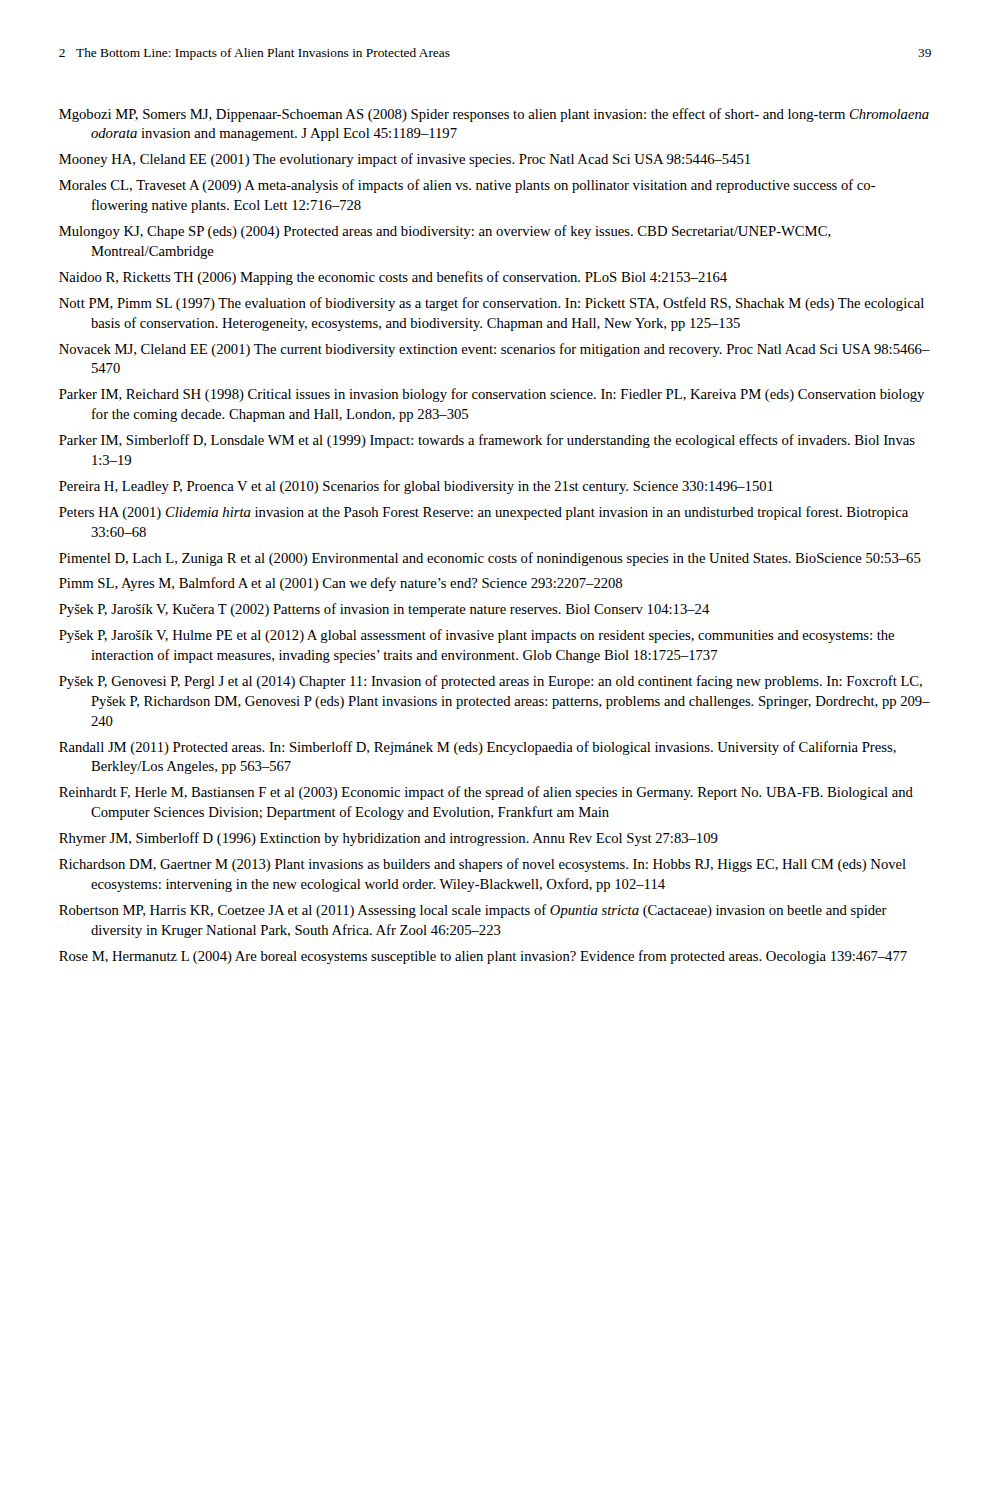2 The Bottom Line: Impacts of Alien Plant Invasions in Protected Areas 39
Mgobozi MP, Somers MJ, Dippenaar-Schoeman AS (2008) Spider responses to alien plant invasion: the effect of short- and long-term Chromolaena odorata invasion and management. J Appl Ecol 45:1189–1197
Mooney HA, Cleland EE (2001) The evolutionary impact of invasive species. Proc Natl Acad Sci USA 98:5446–5451
Morales CL, Traveset A (2009) A meta-analysis of impacts of alien vs. native plants on pollinator visitation and reproductive success of co-flowering native plants. Ecol Lett 12:716–728
Mulongoy KJ, Chape SP (eds) (2004) Protected areas and biodiversity: an overview of key issues. CBD Secretariat/UNEP-WCMC, Montreal/Cambridge
Naidoo R, Ricketts TH (2006) Mapping the economic costs and benefits of conservation. PLoS Biol 4:2153–2164
Nott PM, Pimm SL (1997) The evaluation of biodiversity as a target for conservation. In: Pickett STA, Ostfeld RS, Shachak M (eds) The ecological basis of conservation. Heterogeneity, ecosystems, and biodiversity. Chapman and Hall, New York, pp 125–135
Novacek MJ, Cleland EE (2001) The current biodiversity extinction event: scenarios for mitigation and recovery. Proc Natl Acad Sci USA 98:5466–5470
Parker IM, Reichard SH (1998) Critical issues in invasion biology for conservation science. In: Fiedler PL, Kareiva PM (eds) Conservation biology for the coming decade. Chapman and Hall, London, pp 283–305
Parker IM, Simberloff D, Lonsdale WM et al (1999) Impact: towards a framework for understanding the ecological effects of invaders. Biol Invas 1:3–19
Pereira H, Leadley P, Proenca V et al (2010) Scenarios for global biodiversity in the 21st century. Science 330:1496–1501
Peters HA (2001) Clidemia hirta invasion at the Pasoh Forest Reserve: an unexpected plant invasion in an undisturbed tropical forest. Biotropica 33:60–68
Pimentel D, Lach L, Zuniga R et al (2000) Environmental and economic costs of nonindigenous species in the United States. BioScience 50:53–65
Pimm SL, Ayres M, Balmford A et al (2001) Can we defy nature’s end? Science 293:2207–2208
Pyšek P, Jarošík V, Kučera T (2002) Patterns of invasion in temperate nature reserves. Biol Conserv 104:13–24
Pyšek P, Jarošík V, Hulme PE et al (2012) A global assessment of invasive plant impacts on resident species, communities and ecosystems: the interaction of impact measures, invading species’ traits and environment. Glob Change Biol 18:1725–1737
Pyšek P, Genovesi P, Pergl J et al (2014) Chapter 11: Invasion of protected areas in Europe: an old continent facing new problems. In: Foxcroft LC, Pyšek P, Richardson DM, Genovesi P (eds) Plant invasions in protected areas: patterns, problems and challenges. Springer, Dordrecht, pp 209–240
Randall JM (2011) Protected areas. In: Simberloff D, Rejmánek M (eds) Encyclopaedia of biological invasions. University of California Press, Berkley/Los Angeles, pp 563–567
Reinhardt F, Herle M, Bastiansen F et al (2003) Economic impact of the spread of alien species in Germany. Report No. UBA-FB. Biological and Computer Sciences Division; Department of Ecology and Evolution, Frankfurt am Main
Rhymer JM, Simberloff D (1996) Extinction by hybridization and introgression. Annu Rev Ecol Syst 27:83–109
Richardson DM, Gaertner M (2013) Plant invasions as builders and shapers of novel ecosystems. In: Hobbs RJ, Higgs EC, Hall CM (eds) Novel ecosystems: intervening in the new ecological world order. Wiley-Blackwell, Oxford, pp 102–114
Robertson MP, Harris KR, Coetzee JA et al (2011) Assessing local scale impacts of Opuntia stricta (Cactaceae) invasion on beetle and spider diversity in Kruger National Park, South Africa. Afr Zool 46:205–223
Rose M, Hermanutz L (2004) Are boreal ecosystems susceptible to alien plant invasion? Evidence from protected areas. Oecologia 139:467–477